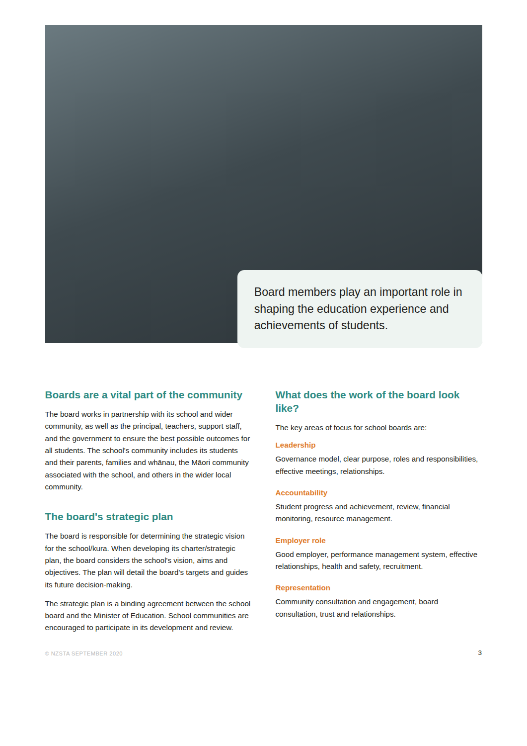Board members play an important role in shaping the education experience and achievements of students.
Boards are a vital part of the community
The board works in partnership with its school and wider community, as well as the principal, teachers, support staff, and the government to ensure the best possible outcomes for all students. The school's community includes its students and their parents, families and whānau, the Māori community associated with the school, and others in the wider local community.
The board's strategic plan
The board is responsible for determining the strategic vision for the school/kura. When developing its charter/strategic plan, the board considers the school's vision, aims and objectives. The plan will detail the board's targets and guides its future decision-making.
The strategic plan is a binding agreement between the school board and the Minister of Education. School communities are encouraged to participate in its development and review.
What does the work of the board look like?
The key areas of focus for school boards are:
Leadership
Governance model, clear purpose, roles and responsibilities, effective meetings, relationships.
Accountability
Student progress and achievement, review, financial monitoring, resource management.
Employer role
Good employer, performance management system, effective relationships, health and safety, recruitment.
Representation
Community consultation and engagement, board consultation, trust and relationships.
© NZSTA SEPTEMBER 2020 3